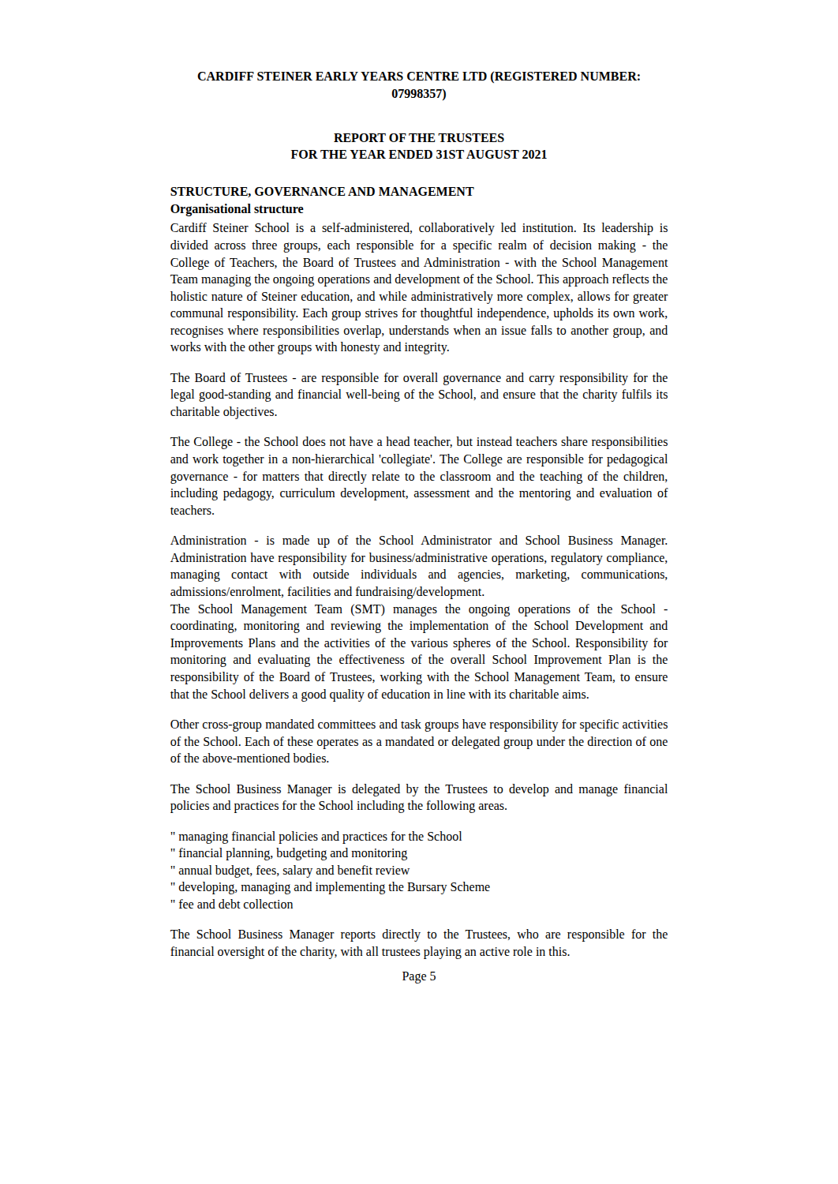CARDIFF STEINER EARLY YEARS CENTRE LTD (REGISTERED NUMBER: 07998357)
REPORT OF THE TRUSTEES
FOR THE YEAR ENDED 31ST AUGUST 2021
STRUCTURE, GOVERNANCE AND MANAGEMENT
Organisational structure
Cardiff Steiner School is a self-administered, collaboratively led institution. Its leadership is divided across three groups, each responsible for a specific realm of decision making - the College of Teachers, the Board of Trustees and Administration - with the School Management Team managing the ongoing operations and development of the School. This approach reflects the holistic nature of Steiner education, and while administratively more complex, allows for greater communal responsibility. Each group strives for thoughtful independence, upholds its own work, recognises where responsibilities overlap, understands when an issue falls to another group, and works with the other groups with honesty and integrity.
The Board of Trustees - are responsible for overall governance and carry responsibility for the legal good-standing and financial well-being of the School, and ensure that the charity fulfils its charitable objectives.
The College - the School does not have a head teacher, but instead teachers share responsibilities and work together in a non-hierarchical 'collegiate'. The College are responsible for pedagogical governance - for matters that directly relate to the classroom and the teaching of the children, including pedagogy, curriculum development, assessment and the mentoring and evaluation of teachers.
Administration - is made up of the School Administrator and School Business Manager. Administration have responsibility for business/administrative operations, regulatory compliance, managing contact with outside individuals and agencies, marketing, communications, admissions/enrolment, facilities and fundraising/development.
The School Management Team (SMT) manages the ongoing operations of the School - coordinating, monitoring and reviewing the implementation of the School Development and Improvements Plans and the activities of the various spheres of the School. Responsibility for monitoring and evaluating the effectiveness of the overall School Improvement Plan is the responsibility of the Board of Trustees, working with the School Management Team, to ensure that the School delivers a good quality of education in line with its charitable aims.
Other cross-group mandated committees and task groups have responsibility for specific activities of the School. Each of these operates as a mandated or delegated group under the direction of one of the above-mentioned bodies.
The School Business Manager is delegated by the Trustees to develop and manage financial policies and practices for the School including the following areas.
" managing financial policies and practices for the School
" financial planning, budgeting and monitoring
" annual budget, fees, salary and benefit review
" developing, managing and implementing the Bursary Scheme
" fee and debt collection
The School Business Manager reports directly to the Trustees, who are responsible for the financial oversight of the charity, with all trustees playing an active role in this.
Page 5